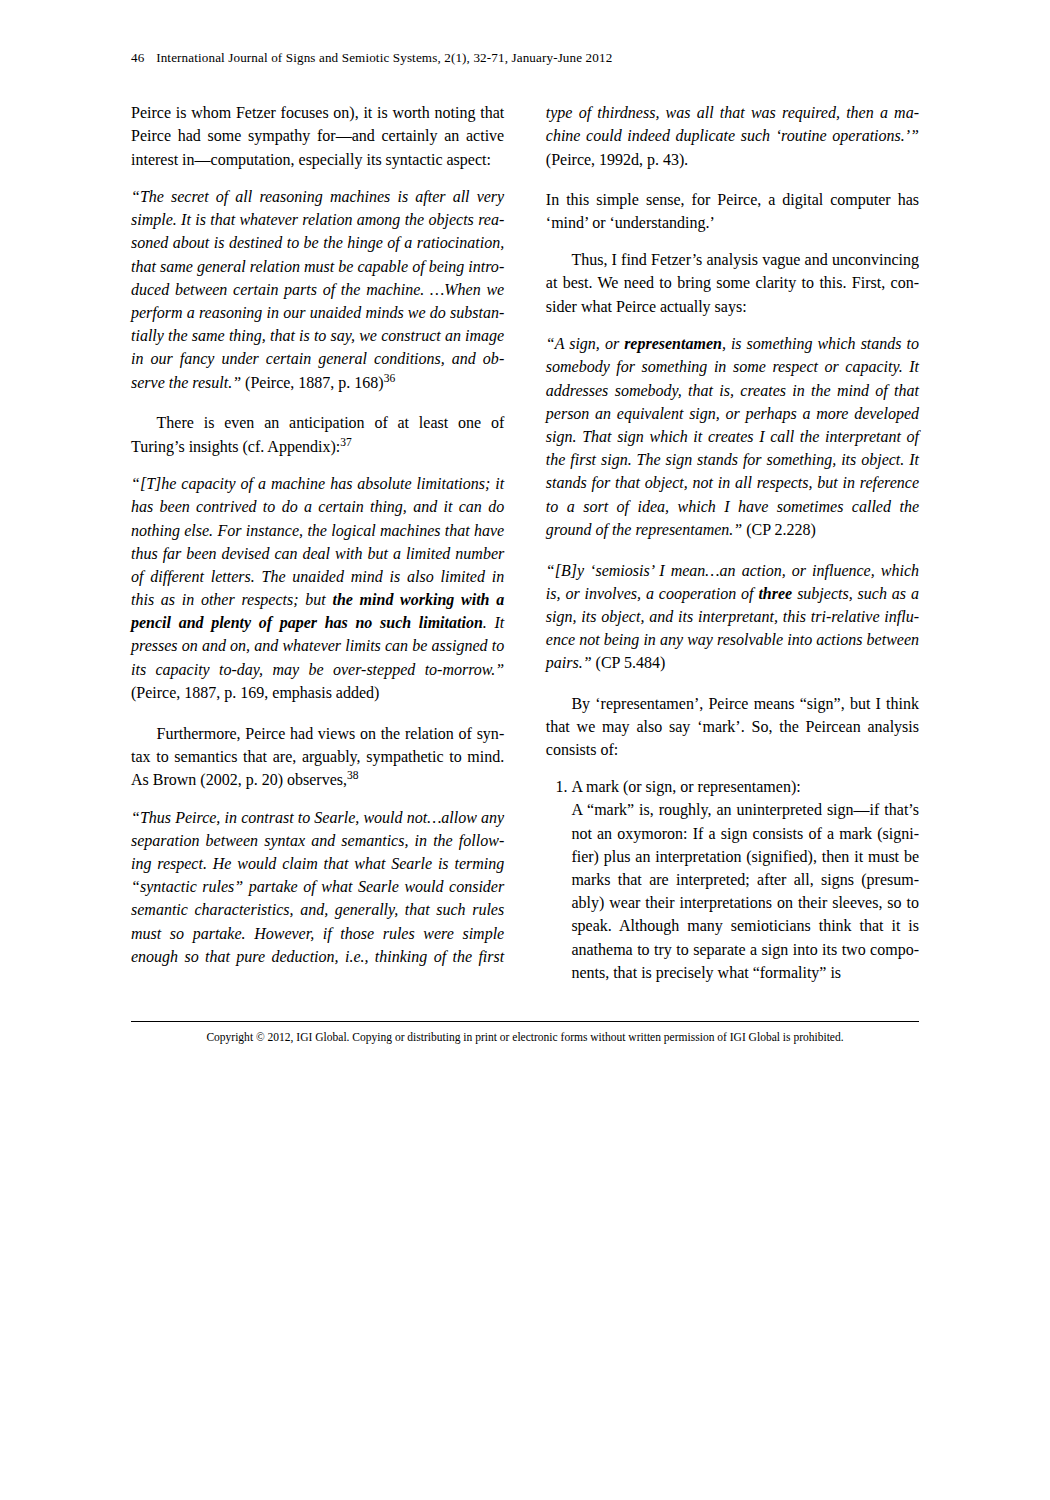46 International Journal of Signs and Semiotic Systems, 2(1), 32-71, January-June 2012
Peirce is whom Fetzer focuses on), it is worth noting that Peirce had some sympathy for—and certainly an active interest in—computation, especially its syntactic aspect:
“The secret of all reasoning machines is after all very simple. It is that whatever relation among the objects reasoned about is destined to be the hinge of a ratiocination, that same general relation must be capable of being introduced between certain parts of the machine. …When we perform a reasoning in our unaided minds we do substantially the same thing, that is to say, we construct an image in our fancy under certain general conditions, and observe the result.” (Peirce, 1887, p. 168)36
There is even an anticipation of at least one of Turing’s insights (cf. Appendix):37
“[T]he capacity of a machine has absolute limitations; it has been contrived to do a certain thing, and it can do nothing else. For instance, the logical machines that have thus far been devised can deal with but a limited number of different letters. The unaided mind is also limited in this as in other respects; but the mind working with a pencil and plenty of paper has no such limitation. It presses on and on, and whatever limits can be assigned to its capacity to-day, may be over-stepped to-morrow.” (Peirce, 1887, p. 169, emphasis added)
Furthermore, Peirce had views on the relation of syntax to semantics that are, arguably, sympathetic to mind. As Brown (2002, p. 20) observes,38
“Thus Peirce, in contrast to Searle, would not…allow any separation between syntax and semantics, in the following respect. He would claim that what Searle is terming “syntactic rules” partake of what Searle would consider semantic characteristics, and, generally, that such rules must so partake. However, if those rules were simple enough so that pure deduction, i.e., thinking of the first type of thirdness, was all that was required, then a machine could indeed duplicate such ‘routine operations.’” (Peirce, 1992d, p. 43).
In this simple sense, for Peirce, a digital computer has ‘mind’ or ‘understanding.’
Thus, I find Fetzer’s analysis vague and unconvincing at best. We need to bring some clarity to this. First, consider what Peirce actually says:
“A sign, or representamen, is something which stands to somebody for something in some respect or capacity. It addresses somebody, that is, creates in the mind of that person an equivalent sign, or perhaps a more developed sign. That sign which it creates I call the interpretant of the first sign. The sign stands for something, its object. It stands for that object, not in all respects, but in reference to a sort of idea, which I have sometimes called the ground of the representamen.” (CP 2.228)
“[B]y ‘semiosis’ I mean…an action, or influence, which is, or involves, a cooperation of three subjects, such as a sign, its object, and its interpretant, this tri-relative influence not being in any way resolvable into actions between pairs.” (CP 5.484)
By ‘representamen’, Peirce means “sign”, but I think that we may also say ‘mark’. So, the Peircean analysis consists of:
A mark (or sign, or representamen):
A “mark” is, roughly, an uninterpreted sign—if that’s not an oxymoron: If a sign consists of a mark (signifier) plus an interpretation (signified), then it must be marks that are interpreted; after all, signs (presumably) wear their interpretations on their sleeves, so to speak. Although many semioticians think that it is anathema to try to separate a sign into its two components, that is precisely what “formality” is
Copyright © 2012, IGI Global. Copying or distributing in print or electronic forms without written permission of IGI Global is prohibited.